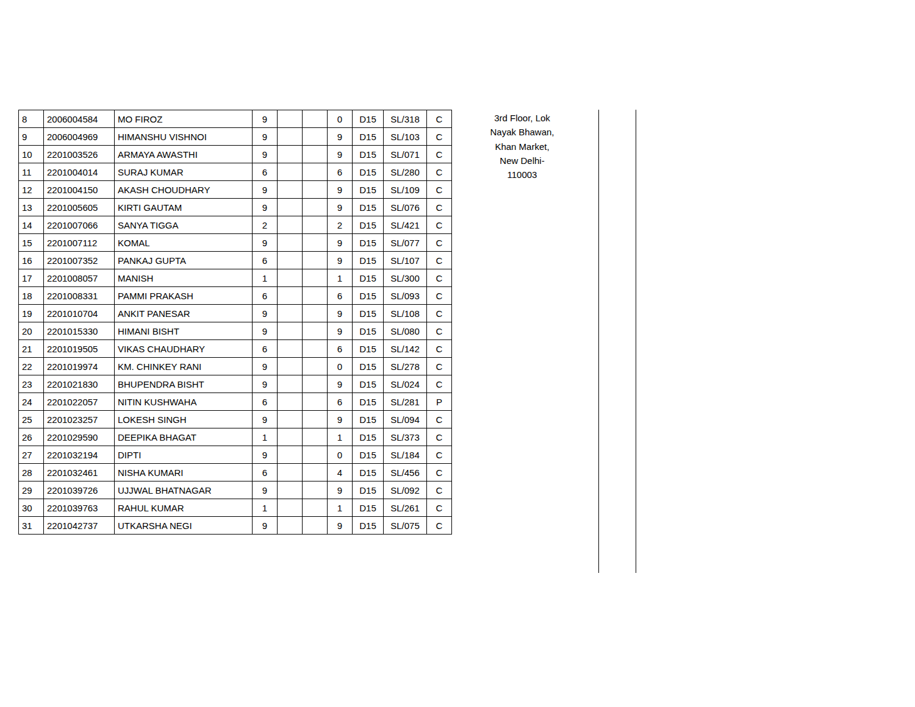| 8 | 2006004584 | MO FIROZ | 9 | | | 0 | D15 | SL/318 | C |
| 9 | 2006004969 | HIMANSHU VISHNOI | 9 | | | 9 | D15 | SL/103 | C |
| 10 | 2201003526 | ARMAYA AWASTHI | 9 | | | 9 | D15 | SL/071 | C |
| 11 | 2201004014 | SURAJ KUMAR | 6 | | | 6 | D15 | SL/280 | C |
| 12 | 2201004150 | AKASH CHOUDHARY | 9 | | | 9 | D15 | SL/109 | C |
| 13 | 2201005605 | KIRTI GAUTAM | 9 | | | 9 | D15 | SL/076 | C |
| 14 | 2201007066 | SANYA TIGGA | 2 | | | 2 | D15 | SL/421 | C |
| 15 | 2201007112 | KOMAL | 9 | | | 9 | D15 | SL/077 | C |
| 16 | 2201007352 | PANKAJ GUPTA | 6 | | | 9 | D15 | SL/107 | C |
| 17 | 2201008057 | MANISH | 1 | | | 1 | D15 | SL/300 | C |
| 18 | 2201008331 | PAMMI PRAKASH | 6 | | | 6 | D15 | SL/093 | C |
| 19 | 2201010704 | ANKIT PANESAR | 9 | | | 9 | D15 | SL/108 | C |
| 20 | 2201015330 | HIMANI BISHT | 9 | | | 9 | D15 | SL/080 | C |
| 21 | 2201019505 | VIKAS CHAUDHARY | 6 | | | 6 | D15 | SL/142 | C |
| 22 | 2201019974 | KM. CHINKEY RANI | 9 | | | 0 | D15 | SL/278 | C |
| 23 | 2201021830 | BHUPENDRA BISHT | 9 | | | 9 | D15 | SL/024 | C |
| 24 | 2201022057 | NITIN KUSHWAHA | 6 | | | 6 | D15 | SL/281 | P |
| 25 | 2201023257 | LOKESH SINGH | 9 | | | 9 | D15 | SL/094 | C |
| 26 | 2201029590 | DEEPIKA BHAGAT | 1 | | | 1 | D15 | SL/373 | C |
| 27 | 2201032194 | DIPTI | 9 | | | 0 | D15 | SL/184 | C |
| 28 | 2201032461 | NISHA KUMARI | 6 | | | 4 | D15 | SL/456 | C |
| 29 | 2201039726 | UJJWAL BHATNAGAR | 9 | | | 9 | D15 | SL/092 | C |
| 30 | 2201039763 | RAHUL KUMAR | 1 | | | 1 | D15 | SL/261 | C |
| 31 | 2201042737 | UTKARSHA NEGI | 9 | | | 9 | D15 | SL/075 | C |
3rd Floor, Lok
Nayak Bhawan,
Khan Market,
New Delhi-
110003